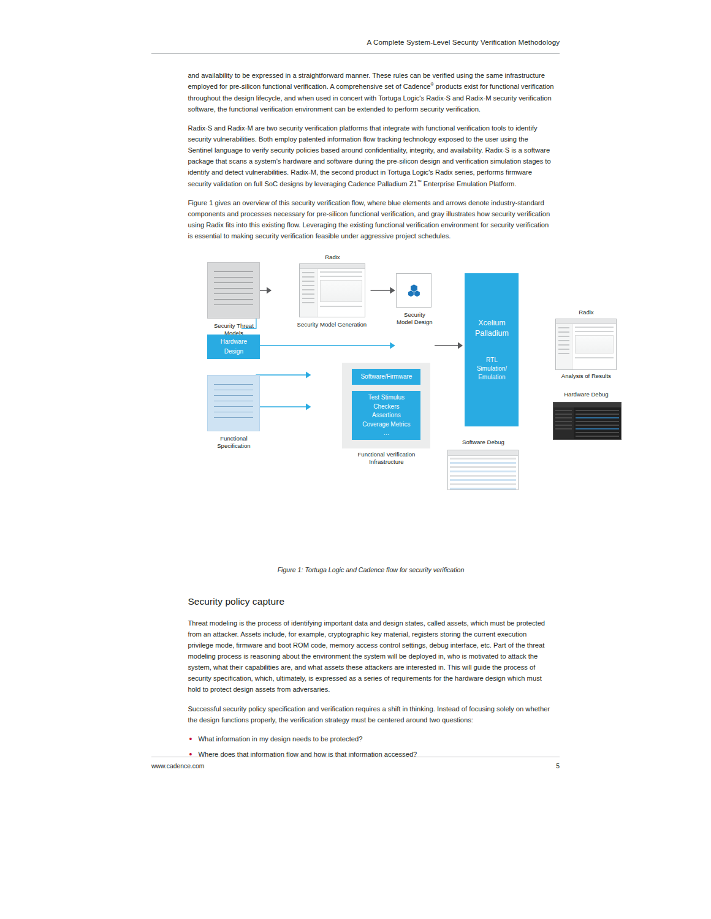A Complete System-Level Security Verification Methodology
and availability to be expressed in a straightforward manner. These rules can be verified using the same infrastructure employed for pre-silicon functional verification. A comprehensive set of Cadence® products exist for functional verification throughout the design lifecycle, and when used in concert with Tortuga Logic's Radix-S and Radix-M security verification software, the functional verification environment can be extended to perform security verification.
Radix-S and Radix-M are two security verification platforms that integrate with functional verification tools to identify security vulnerabilities. Both employ patented information flow tracking technology exposed to the user using the Sentinel language to verify security policies based around confidentiality, integrity, and availability. Radix-S is a software package that scans a system's hardware and software during the pre-silicon design and verification simulation stages to identify and detect vulnerabilities. Radix-M, the second product in Tortuga Logic's Radix series, performs firmware security validation on full SoC designs by leveraging Cadence Palladium Z1™ Enterprise Emulation Platform.
Figure 1 gives an overview of this security verification flow, where blue elements and arrows denote industry-standard components and processes necessary for pre-silicon functional verification, and gray illustrates how security verification using Radix fits into this existing flow. Leveraging the existing functional verification environment for security verification is essential to making security verification feasible under aggressive project schedules.
Security Threat
Models
Radix
Security Model Generation
Security
Model Design
Hardware
Design
Functional
Specification
Software/Firmware
Test Stimulus
Checkers
Assertions
Coverage Metrics
…
Functional Verification
Infrastructure
Xcelium
Palladium
RTL
Simulation/
Emulation
Radix
Analysis of Results
Hardware Debug
Software Debug
Figure 1: Tortuga Logic and Cadence flow for security verification
Security policy capture
Threat modeling is the process of identifying important data and design states, called assets, which must be protected from an attacker. Assets include, for example, cryptographic key material, registers storing the current execution privilege mode, firmware and boot ROM code, memory access control settings, debug interface, etc. Part of the threat modeling process is reasoning about the environment the system will be deployed in, who is motivated to attack the system, what their capabilities are, and what assets these attackers are interested in. This will guide the process of security specification, which, ultimately, is expressed as a series of requirements for the hardware design which must hold to protect design assets from adversaries.
Successful security policy specification and verification requires a shift in thinking. Instead of focusing solely on whether the design functions properly, the verification strategy must be centered around two questions:
What information in my design needs to be protected?
Where does that information flow and how is that information accessed?
www.cadence.com 5